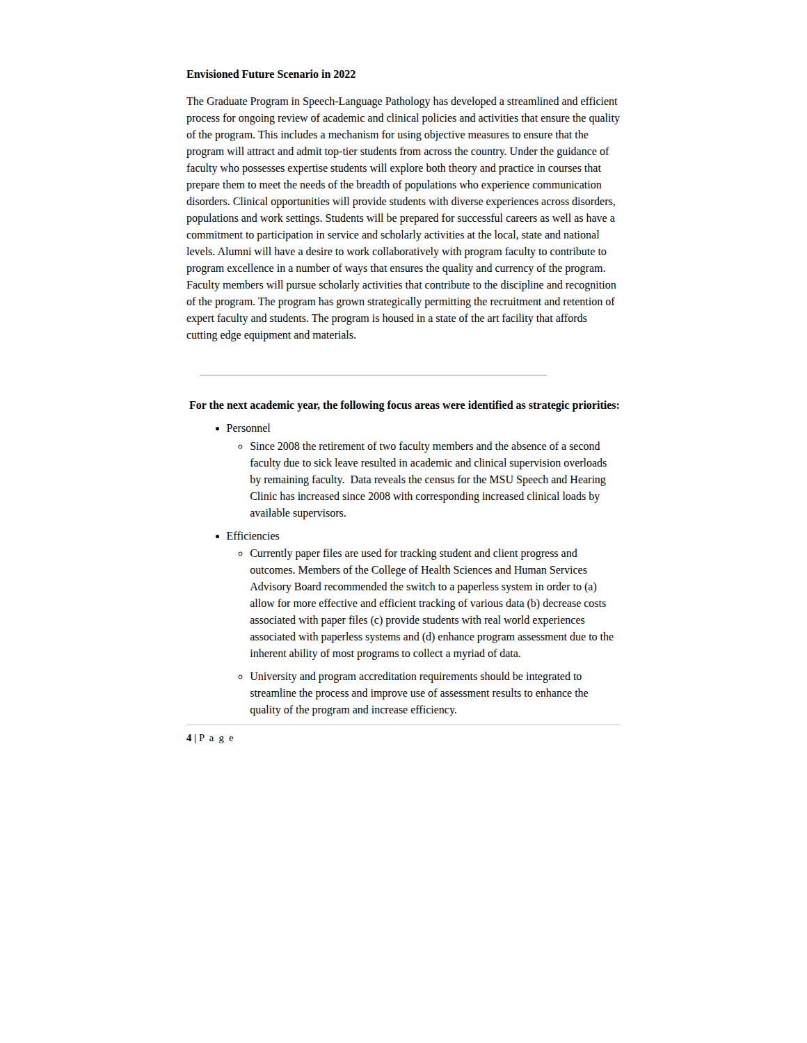Envisioned Future Scenario in 2022
The Graduate Program in Speech-Language Pathology has developed a streamlined and efficient process for ongoing review of academic and clinical policies and activities that ensure the quality of the program. This includes a mechanism for using objective measures to ensure that the program will attract and admit top-tier students from across the country. Under the guidance of faculty who possesses expertise students will explore both theory and practice in courses that prepare them to meet the needs of the breadth of populations who experience communication disorders. Clinical opportunities will provide students with diverse experiences across disorders, populations and work settings. Students will be prepared for successful careers as well as have a commitment to participation in service and scholarly activities at the local, state and national levels. Alumni will have a desire to work collaboratively with program faculty to contribute to program excellence in a number of ways that ensures the quality and currency of the program. Faculty members will pursue scholarly activities that contribute to the discipline and recognition of the program. The program has grown strategically permitting the recruitment and retention of expert faculty and students. The program is housed in a state of the art facility that affords cutting edge equipment and materials.
For the next academic year, the following focus areas were identified as strategic priorities:
Personnel
Since 2008 the retirement of two faculty members and the absence of a second faculty due to sick leave resulted in academic and clinical supervision overloads by remaining faculty. Data reveals the census for the MSU Speech and Hearing Clinic has increased since 2008 with corresponding increased clinical loads by available supervisors.
Efficiencies
Currently paper files are used for tracking student and client progress and outcomes. Members of the College of Health Sciences and Human Services Advisory Board recommended the switch to a paperless system in order to (a) allow for more effective and efficient tracking of various data (b) decrease costs associated with paper files (c) provide students with real world experiences associated with paperless systems and (d) enhance program assessment due to the inherent ability of most programs to collect a myriad of data.
University and program accreditation requirements should be integrated to streamline the process and improve use of assessment results to enhance the quality of the program and increase efficiency.
4 | P a g e